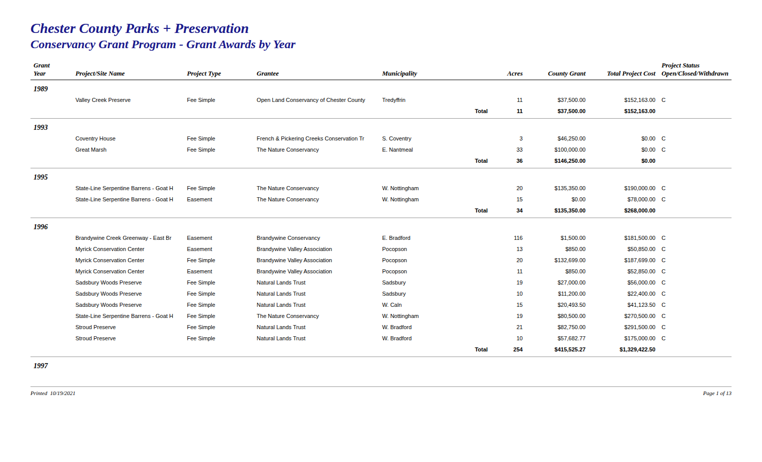Chester County Parks + Preservation
Conservancy Grant Program - Grant Awards by Year
| Grant Year | Project/Site Name | Project Type | Grantee | Municipality | | Acres | County Grant | Total Project Cost | Project Status Open/Closed/Withdrawn |
| --- | --- | --- | --- | --- | --- | --- | --- | --- | --- |
| 1989 |
| | Valley Creek Preserve | Fee Simple | Open Land Conservancy of Chester County | Tredyffrin | | 11 | $37,500.00 | $152,163.00 | C |
| | | | | | Total | 11 | $37,500.00 | $152,163.00 | |
| 1993 |
| | Coventry House | Fee Simple | French & Pickering Creeks Conservation Tr | S. Coventry | | 3 | $46,250.00 | $0.00 | C |
| | Great Marsh | Fee Simple | The Nature Conservancy | E. Nantmeal | | 33 | $100,000.00 | $0.00 | C |
| | | | | | Total | 36 | $146,250.00 | $0.00 | |
| 1995 |
| | State-Line Serpentine Barrens - Goat H | Fee Simple | The Nature Conservancy | W. Nottingham | | 20 | $135,350.00 | $190,000.00 | C |
| | State-Line Serpentine Barrens - Goat H | Easement | The Nature Conservancy | W. Nottingham | | 15 | $0.00 | $78,000.00 | C |
| | | | | | Total | 34 | $135,350.00 | $268,000.00 | |
| 1996 |
| | Brandywine Creek Greenway - East Br | Easement | Brandywine Conservancy | E. Bradford | | 116 | $1,500.00 | $181,500.00 | C |
| | Myrick Conservation Center | Easement | Brandywine Valley Association | Pocopson | | 13 | $850.00 | $50,850.00 | C |
| | Myrick Conservation Center | Fee Simple | Brandywine Valley Association | Pocopson | | 20 | $132,699.00 | $187,699.00 | C |
| | Myrick Conservation Center | Easement | Brandywine Valley Association | Pocopson | | 11 | $850.00 | $52,850.00 | C |
| | Sadsbury Woods Preserve | Fee Simple | Natural Lands Trust | Sadsbury | | 19 | $27,000.00 | $56,000.00 | C |
| | Sadsbury Woods Preserve | Fee Simple | Natural Lands Trust | Sadsbury | | 10 | $11,200.00 | $22,400.00 | C |
| | Sadsbury Woods Preserve | Fee Simple | Natural Lands Trust | W. Caln | | 15 | $20,493.50 | $41,123.50 | C |
| | State-Line Serpentine Barrens - Goat H | Fee Simple | The Nature Conservancy | W. Nottingham | | 19 | $80,500.00 | $270,500.00 | C |
| | Stroud Preserve | Fee Simple | Natural Lands Trust | W. Bradford | | 21 | $82,750.00 | $291,500.00 | C |
| | Stroud Preserve | Fee Simple | Natural Lands Trust | W. Bradford | | 10 | $57,682.77 | $175,000.00 | C |
| | | | | | Total | 254 | $415,525.27 | $1,329,422.50 | |
| 1997 |
Printed 10/19/2021 Page 1 of 13